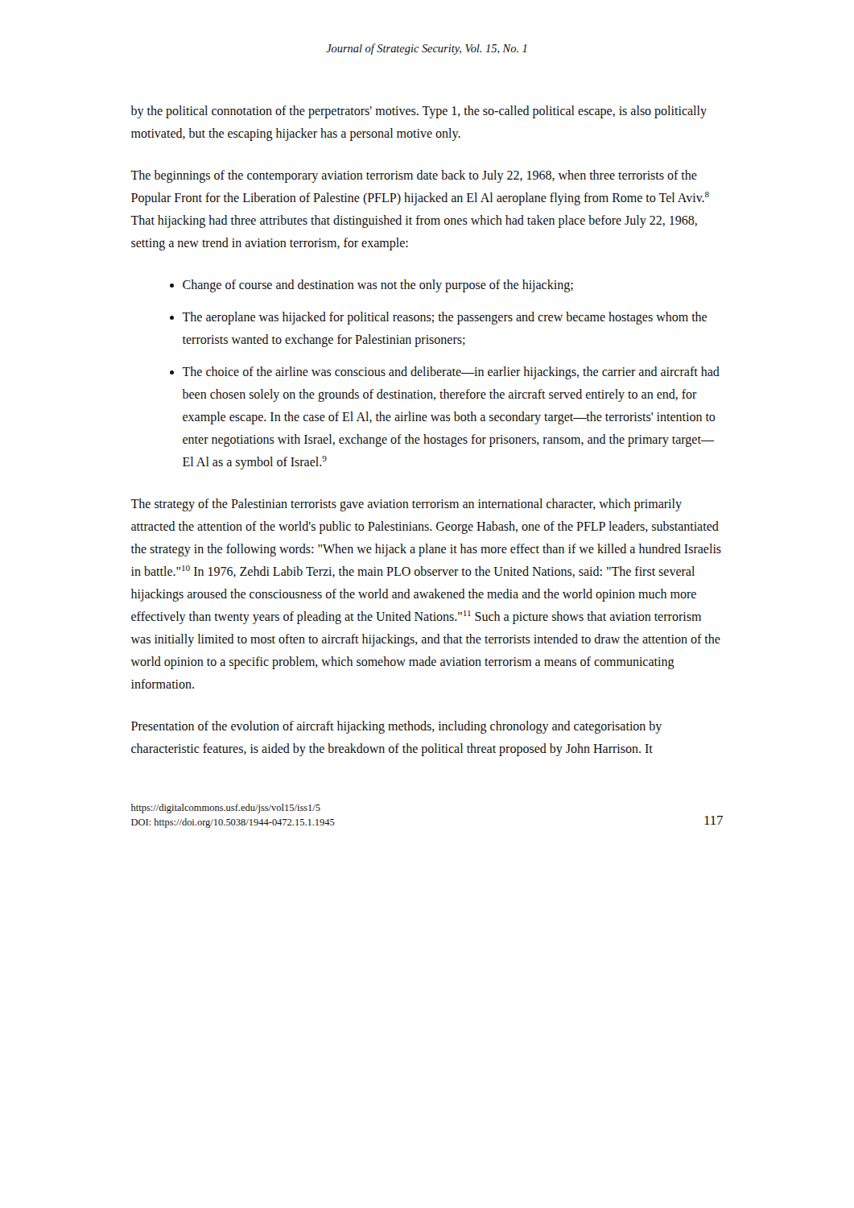Journal of Strategic Security, Vol. 15, No. 1
by the political connotation of the perpetrators' motives. Type 1, the so-called political escape, is also politically motivated, but the escaping hijacker has a personal motive only.
The beginnings of the contemporary aviation terrorism date back to July 22, 1968, when three terrorists of the Popular Front for the Liberation of Palestine (PFLP) hijacked an El Al aeroplane flying from Rome to Tel Aviv.8 That hijacking had three attributes that distinguished it from ones which had taken place before July 22, 1968, setting a new trend in aviation terrorism, for example:
Change of course and destination was not the only purpose of the hijacking;
The aeroplane was hijacked for political reasons; the passengers and crew became hostages whom the terrorists wanted to exchange for Palestinian prisoners;
The choice of the airline was conscious and deliberate—in earlier hijackings, the carrier and aircraft had been chosen solely on the grounds of destination, therefore the aircraft served entirely to an end, for example escape. In the case of El Al, the airline was both a secondary target—the terrorists' intention to enter negotiations with Israel, exchange of the hostages for prisoners, ransom, and the primary target—El Al as a symbol of Israel.9
The strategy of the Palestinian terrorists gave aviation terrorism an international character, which primarily attracted the attention of the world's public to Palestinians. George Habash, one of the PFLP leaders, substantiated the strategy in the following words: "When we hijack a plane it has more effect than if we killed a hundred Israelis in battle."10 In 1976, Zehdi Labib Terzi, the main PLO observer to the United Nations, said: "The first several hijackings aroused the consciousness of the world and awakened the media and the world opinion much more effectively than twenty years of pleading at the United Nations."11 Such a picture shows that aviation terrorism was initially limited to most often to aircraft hijackings, and that the terrorists intended to draw the attention of the world opinion to a specific problem, which somehow made aviation terrorism a means of communicating information.
Presentation of the evolution of aircraft hijacking methods, including chronology and categorisation by characteristic features, is aided by the breakdown of the political threat proposed by John Harrison. It
https://digitalcommons.usf.edu/jss/vol15/iss1/5
DOI: https://doi.org/10.5038/1944-0472.15.1.1945
117